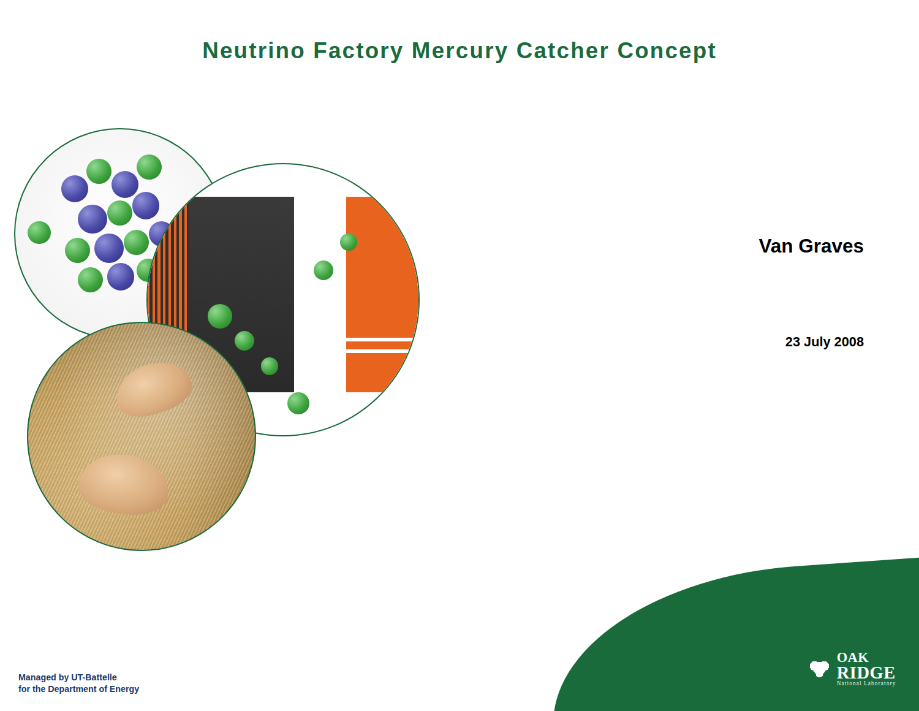Neutrino Factory Mercury Catcher Concept
Van Graves
23 July 2008
Managed by UT-Battelle
for the Department of Energy
OAK
RIDGE
National Laboratory